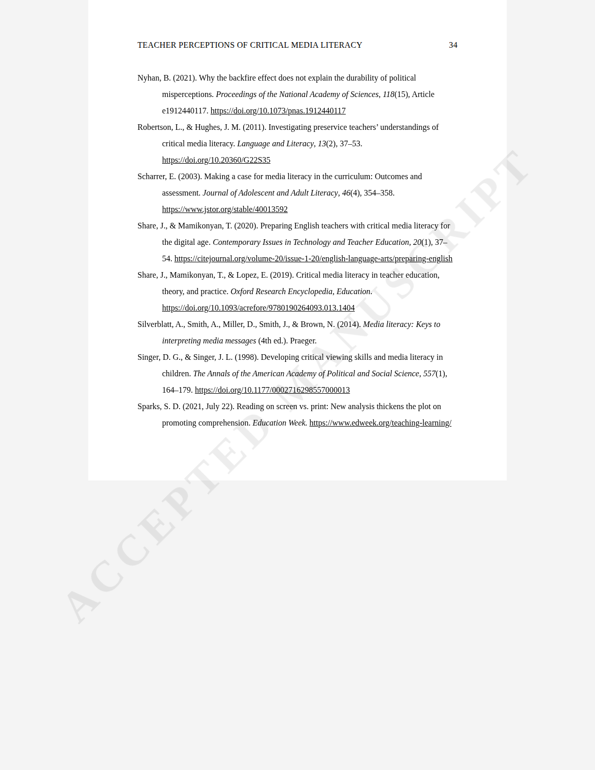ACCEPTED MANUSCRIPT
Teacher Perceptions of Critical Media Literacy 34
Nyhan, B. (2021). Why the backfire effect does not explain the durability of political misperceptions. Proceedings of the National Academy of Sciences, 118(15), Article e1912440117. https://doi.org/10.1073/pnas.1912440117
Robertson, L., & Hughes, J. M. (2011). Investigating preservice teachers’ understandings of critical media literacy. Language and Literacy, 13(2), 37–53. https://doi.org/10.20360/G22S35
Scharrer, E. (2003). Making a case for media literacy in the curriculum: Outcomes and assessment. Journal of Adolescent and Adult Literacy, 46(4), 354–358. https://www.jstor.org/stable/40013592
Share, J., & Mamikonyan, T. (2020). Preparing English teachers with critical media literacy for the digital age. Contemporary Issues in Technology and Teacher Education, 20(1), 37–54. https://citejournal.org/volume-20/issue-1-20/english-language-arts/preparing-english
Share, J., Mamikonyan, T., & Lopez, E. (2019). Critical media literacy in teacher education, theory, and practice. Oxford Research Encyclopedia, Education. https://doi.org/10.1093/acrefore/9780190264093.013.1404
Silverblatt, A., Smith, A., Miller, D., Smith, J., & Brown, N. (2014). Media literacy: Keys to interpreting media messages (4th ed.). Praeger.
Singer, D. G., & Singer, J. L. (1998). Developing critical viewing skills and media literacy in children. The Annals of the American Academy of Political and Social Science, 557(1), 164–179. https://doi.org/10.1177/0002716298557000013
Sparks, S. D. (2021, July 22). Reading on screen vs. print: New analysis thickens the plot on promoting comprehension. Education Week. https://www.edweek.org/teaching-learning/